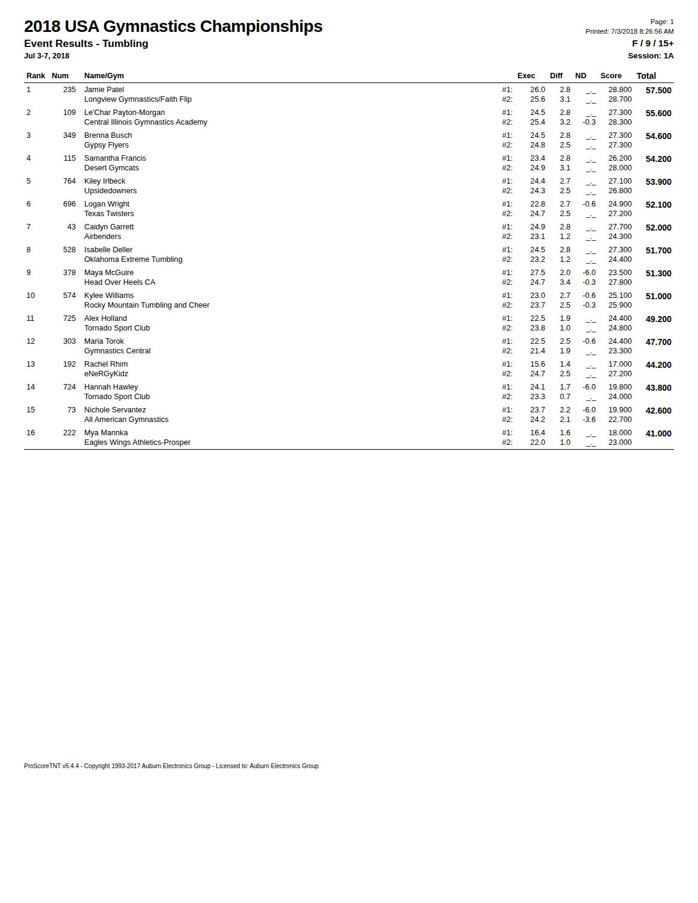2018 USA Gymnastics Championships
Event Results - Tumbling
Jul 3-7, 2018
Page: 1
Printed: 7/3/2018 8:26:56 AM
F / 9 / 15+
Session: 1A
| Rank | Num | Name/Gym | | Exec | Diff | ND | Score | Total |
| --- | --- | --- | --- | --- | --- | --- | --- | --- |
| 1 | 235 | Jamie Patel | #1: | 26.0 | 2.8 | _._ | 28.800 | 57.500 |
| | | Longview Gymnastics/Faith Flip | #2: | 25.6 | 3.1 | _._ | 28.700 |
| 2 | 109 | Le'Char Payton-Morgan | #1: | 24.5 | 2.8 | _._ | 27.300 | 55.600 |
| | | Central Illinois Gymnastics Academy | #2: | 25.4 | 3.2 | -0.3 | 28.300 |
| 3 | 349 | Brenna Busch | #1: | 24.5 | 2.8 | _._ | 27.300 | 54.600 |
| | | Gypsy Flyers | #2: | 24.8 | 2.5 | _._ | 27.300 |
| 4 | 115 | Samantha Francis | #1: | 23.4 | 2.8 | _._ | 26.200 | 54.200 |
| | | Desert Gymcats | #2: | 24.9 | 3.1 | _._ | 28.000 |
| 5 | 764 | Kiley Irlbeck | #1: | 24.4 | 2.7 | _._ | 27.100 | 53.900 |
| | | Upsidedowners | #2: | 24.3 | 2.5 | _._ | 26.800 |
| 6 | 696 | Logan Wright | #1: | 22.8 | 2.7 | -0.6 | 24.900 | 52.100 |
| | | Texas Twisters | #2: | 24.7 | 2.5 | _._ | 27.200 |
| 7 | 43 | Caidyn Garrett | #1: | 24.9 | 2.8 | _._ | 27.700 | 52.000 |
| | | Airbenders | #2: | 23.1 | 1.2 | _._ | 24.300 |
| 8 | 528 | Isabelle Deller | #1: | 24.5 | 2.8 | _._ | 27.300 | 51.700 |
| | | Oklahoma Extreme Tumbling | #2: | 23.2 | 1.2 | _._ | 24.400 |
| 9 | 378 | Maya McGuire | #1: | 27.5 | 2.0 | -6.0 | 23.500 | 51.300 |
| | | Head Over Heels CA | #2: | 24.7 | 3.4 | -0.3 | 27.800 |
| 10 | 574 | Kylee Williams | #1: | 23.0 | 2.7 | -0.6 | 25.100 | 51.000 |
| | | Rocky Mountain Tumbling and Cheer | #2: | 23.7 | 2.5 | -0.3 | 25.900 |
| 11 | 725 | Alex Holland | #1: | 22.5 | 1.9 | _._ | 24.400 | 49.200 |
| | | Tornado Sport Club | #2: | 23.8 | 1.0 | _._ | 24.800 |
| 12 | 303 | Maria Torok | #1: | 22.5 | 2.5 | -0.6 | 24.400 | 47.700 |
| | | Gymnastics Central | #2: | 21.4 | 1.9 | _._ | 23.300 |
| 13 | 192 | Rachel Rhim | #1: | 15.6 | 1.4 | _._ | 17.000 | 44.200 |
| | | eNeRGyKidz | #2: | 24.7 | 2.5 | _._ | 27.200 |
| 14 | 724 | Hannah Hawley | #1: | 24.1 | 1.7 | -6.0 | 19.800 | 43.800 |
| | | Tornado Sport Club | #2: | 23.3 | 0.7 | _._ | 24.000 |
| 15 | 73 | Nichole Servantez | #1: | 23.7 | 2.2 | -6.0 | 19.900 | 42.600 |
| | | All American Gymnastics | #2: | 24.2 | 2.1 | -3.6 | 22.700 |
| 16 | 222 | Mya Mannka | #1: | 16.4 | 1.6 | _._ | 18.000 | 41.000 |
| | | Eagles Wings Athletics-Prosper | #2: | 22.0 | 1.0 | _._ | 23.000 |
ProScoreTNT v5.4.4 - Copyright 1993-2017 Auburn Electronics Group - Licensed to: Auburn Electronics Group